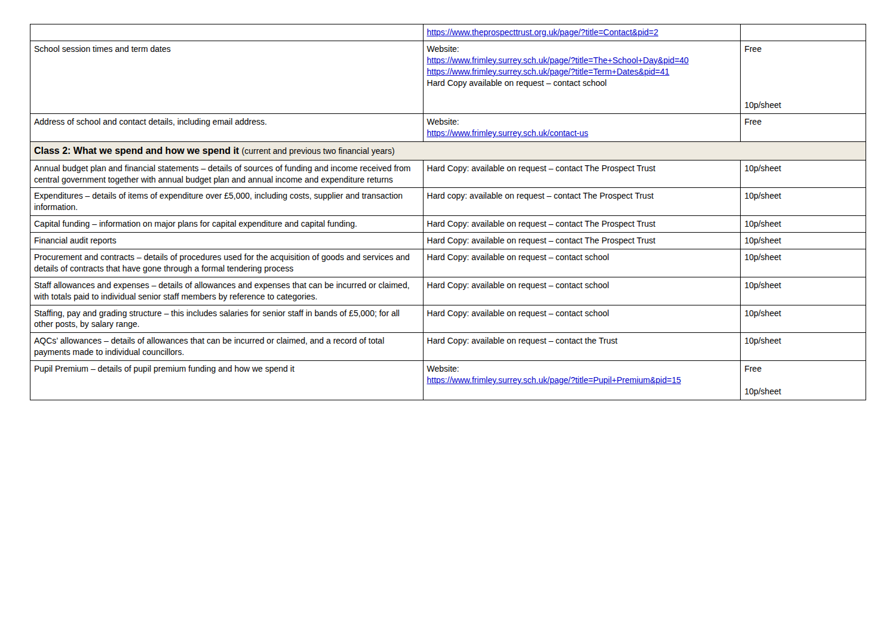| | https://www.theprospecttrust.org.uk/page/?title=Contact&pid=2 | |
| School session times and term dates | Website: https://www.frimley.surrey.sch.uk/page/?title=The+School+Day&pid=40 https://www.frimley.surrey.sch.uk/page/?title=Term+Dates&pid=41 Hard Copy available on request – contact school | Free 10p/sheet |
| Address of school and contact details, including email address. | Website: https://www.frimley.surrey.sch.uk/contact-us | Free |
| Class 2: What we spend and how we spend it (current and previous two financial years) |
| Annual budget plan and financial statements – details of sources of funding and income received from central government together with annual budget plan and annual income and expenditure returns | Hard Copy: available on request – contact The Prospect Trust | 10p/sheet |
| Expenditures – details of items of expenditure over £5,000, including costs, supplier and transaction information. | Hard copy: available on request – contact The Prospect Trust | 10p/sheet |
| Capital funding – information on major plans for capital expenditure and capital funding. | Hard Copy: available on request – contact The Prospect Trust | 10p/sheet |
| Financial audit reports | Hard Copy: available on request – contact The Prospect Trust | 10p/sheet |
| Procurement and contracts – details of procedures used for the acquisition of goods and services and details of contracts that have gone through a formal tendering process | Hard Copy: available on request – contact school | 10p/sheet |
| Staff allowances and expenses – details of allowances and expenses that can be incurred or claimed, with totals paid to individual senior staff members by reference to categories. | Hard Copy: available on request – contact school | 10p/sheet |
| Staffing, pay and grading structure – this includes salaries for senior staff in bands of £5,000; for all other posts, by salary range. | Hard Copy: available on request – contact school | 10p/sheet |
| AQCs’ allowances – details of allowances that can be incurred or claimed, and a record of total payments made to individual councillors. | Hard Copy: available on request – contact the Trust | 10p/sheet |
| Pupil Premium – details of pupil premium funding and how we spend it | Website: https://www.frimley.surrey.sch.uk/page/?title=Pupil+Premium&pid=15 | Free 10p/sheet |